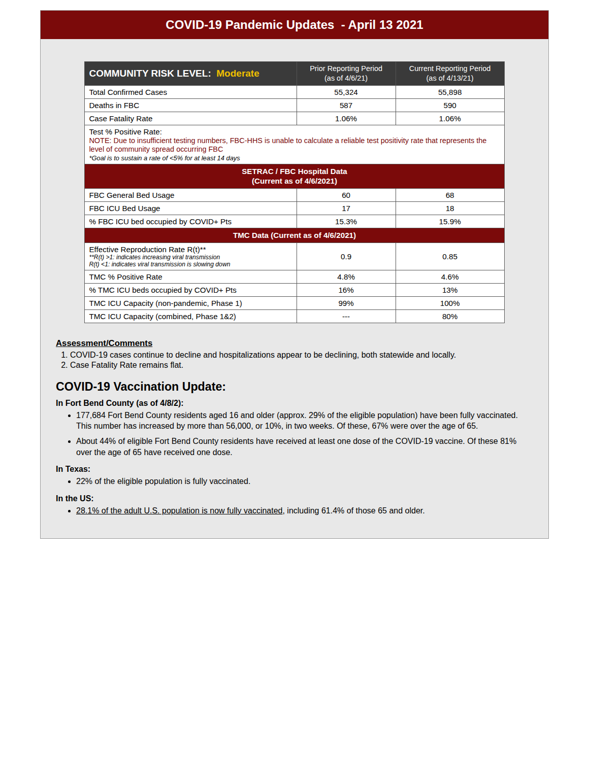COVID-19 Pandemic Updates - April 13 2021
| COMMUNITY RISK LEVEL: Moderate | Prior Reporting Period (as of 4/6/21) | Current Reporting Period (as of 4/13/21) |
| Total Confirmed Cases | 55,324 | 55,898 |
| Deaths in FBC | 587 | 590 |
| Case Fatality Rate | 1.06% | 1.06% |
| Test % Positive Rate: NOTE: Due to insufficient testing numbers, FBC-HHS is unable to calculate a reliable test positivity rate that represents the level of community spread occurring FBC *Goal is to sustain a rate of <5% for at least 14 days |
| SETRAC / FBC Hospital Data (Current as of 4/6/2021) |
| FBC General Bed Usage | 60 | 68 |
| FBC ICU Bed Usage | 17 | 18 |
| % FBC ICU bed occupied by COVID+ Pts | 15.3% | 15.9% |
| TMC Data (Current as of 4/6/2021) |
| Effective Reproduction Rate R(t)** **R(t) >1: indicates increasing viral transmission R(t) <1: indicates viral transmission is slowing down | 0.9 | 0.85 |
| TMC % Positive Rate | 4.8% | 4.6% |
| % TMC ICU beds occupied by COVID+ Pts | 16% | 13% |
| TMC ICU Capacity (non-pandemic, Phase 1) | 99% | 100% |
| TMC ICU Capacity (combined, Phase 1&2) | --- | 80% |
Assessment/Comments
COVID-19 cases continue to decline and hospitalizations appear to be declining, both statewide and locally.
Case Fatality Rate remains flat.
COVID-19 Vaccination Update:
In Fort Bend County (as of 4/8/2):
177,684 Fort Bend County residents aged 16 and older (approx. 29% of the eligible population) have been fully vaccinated. This number has increased by more than 56,000, or 10%, in two weeks. Of these, 67% were over the age of 65.
About 44% of eligible Fort Bend County residents have received at least one dose of the COVID-19 vaccine. Of these 81% over the age of 65 have received one dose.
In Texas:
22% of the eligible population is fully vaccinated.
In the US:
28.1% of the adult U.S. population is now fully vaccinated, including 61.4% of those 65 and older.